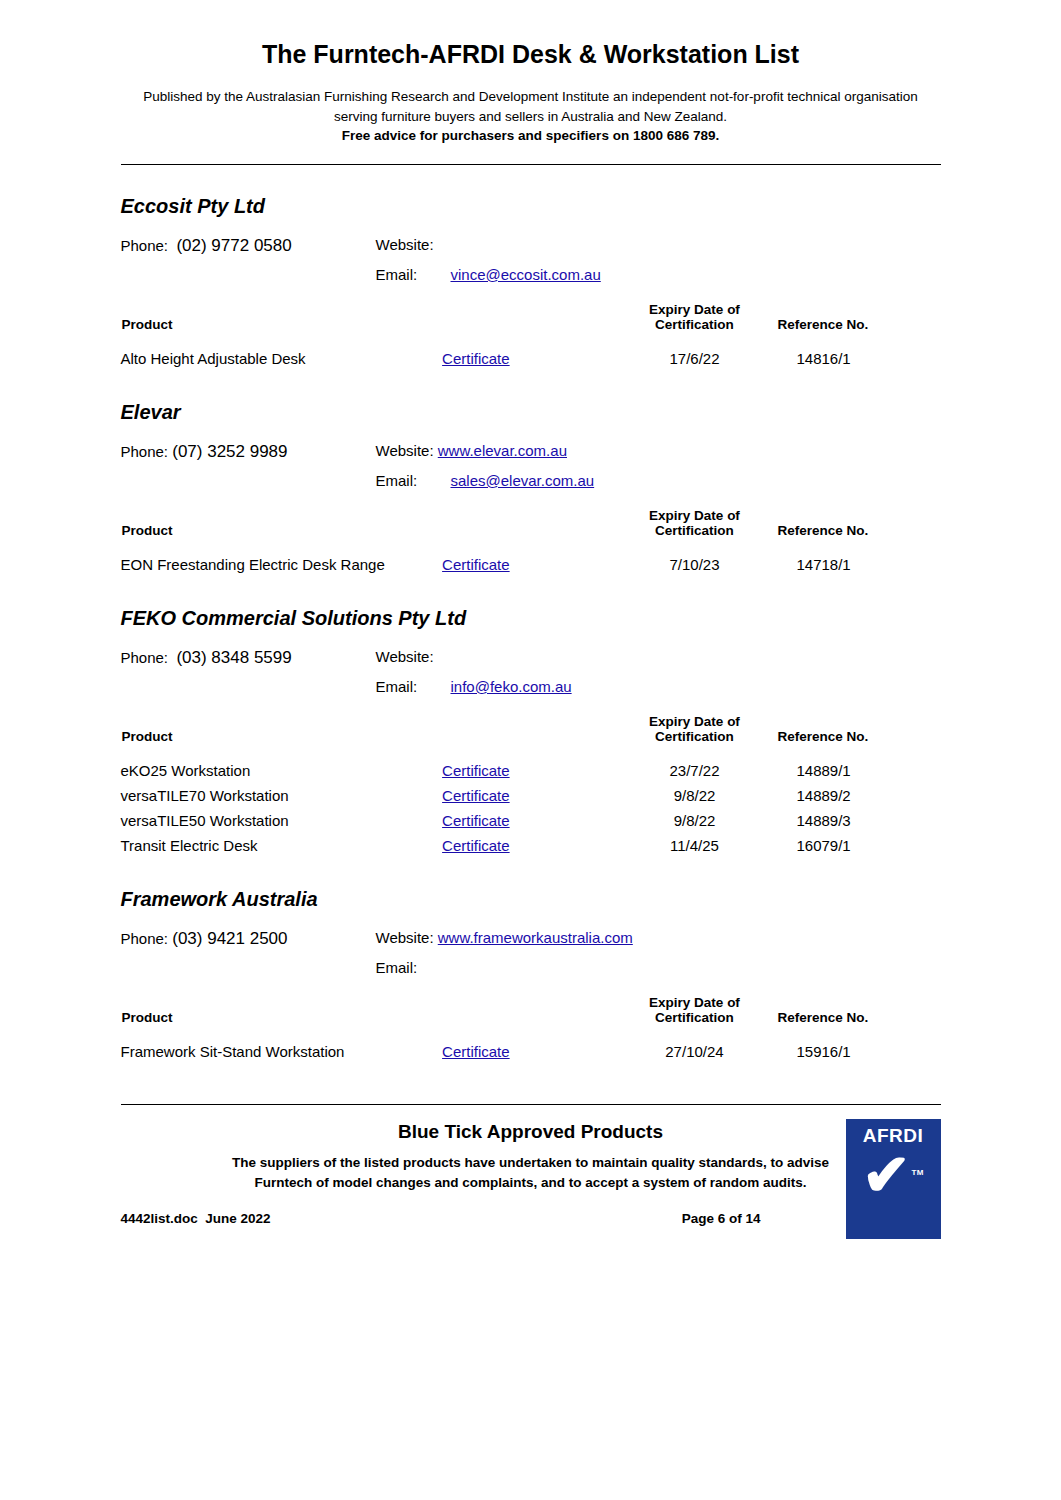The Furntech-AFRDI Desk & Workstation List
Published by the Australasian Furnishing Research and Development Institute an independent not-for-profit technical organisation serving furniture buyers and sellers in Australia and New Zealand.
Free advice for purchasers and specifiers on 1800 686 789.
Eccosit Pty Ltd
Phone: (02) 9772 0580
Website:
Email: vince@eccosit.com.au
| Product | | Expiry Date of Certification | Reference No. |
| --- | --- | --- | --- |
| Alto Height Adjustable Desk | Certificate | 17/6/22 | 14816/1 |
Elevar
Phone: (07) 3252 9989
Website: www.elevar.com.au
Email: sales@elevar.com.au
| Product | | Expiry Date of Certification | Reference No. |
| --- | --- | --- | --- |
| EON Freestanding Electric Desk Range | Certificate | 7/10/23 | 14718/1 |
FEKO Commercial Solutions Pty Ltd
Phone: (03) 8348 5599
Website:
Email: info@feko.com.au
| Product | | Expiry Date of Certification | Reference No. |
| --- | --- | --- | --- |
| eKO25 Workstation | Certificate | 23/7/22 | 14889/1 |
| versaTILE70 Workstation | Certificate | 9/8/22 | 14889/2 |
| versaTILE50 Workstation | Certificate | 9/8/22 | 14889/3 |
| Transit Electric Desk | Certificate | 11/4/25 | 16079/1 |
Framework Australia
Phone: (03) 9421 2500
Website: www.frameworkaustralia.com
Email:
| Product | | Expiry Date of Certification | Reference No. |
| --- | --- | --- | --- |
| Framework Sit-Stand Workstation | Certificate | 27/10/24 | 15916/1 |
AFRDI
✔TM
Blue Tick Approved Products
The suppliers of the listed products have undertaken to maintain quality standards, to advise Furntech of model changes and complaints, and to accept a system of random audits.
4442list.doc June 2022 Page 6 of 14